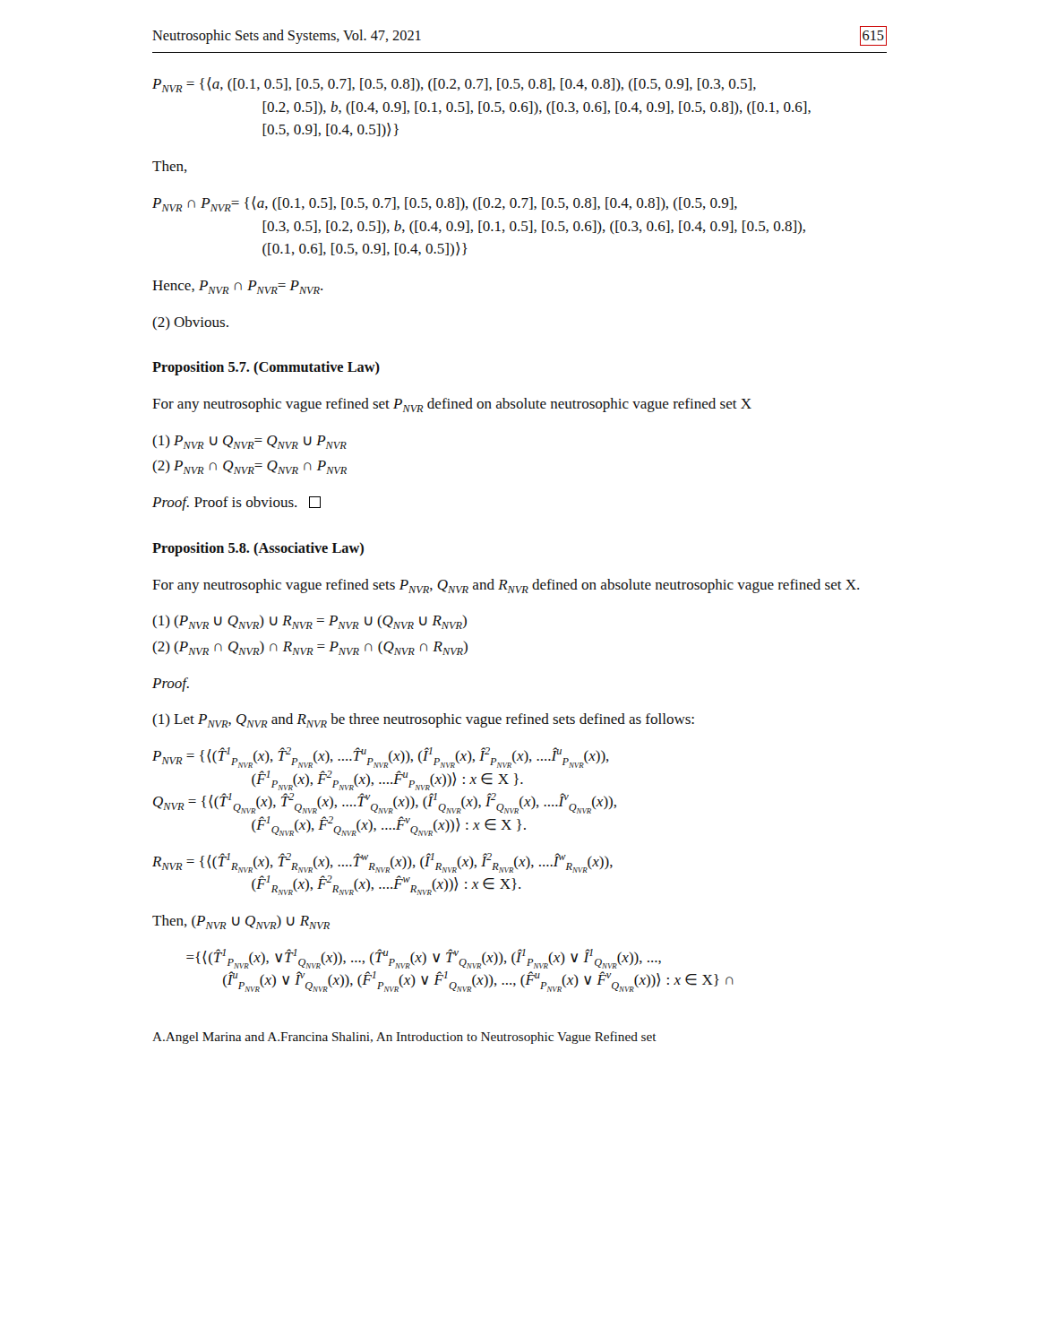Neutrosophic Sets and Systems, Vol. 47, 2021
615
PNVR = {⟨a, ([0.1, 0.5], [0.5, 0.7], [0.5, 0.8]), ([0.2, 0.7], [0.5, 0.8], [0.4, 0.8]), ([0.5, 0.9], [0.3, 0.5],
[0.2, 0.5]), b, ([0.4, 0.9], [0.1, 0.5], [0.5, 0.6]), ([0.3, 0.6], [0.4, 0.9], [0.5, 0.8]), ([0.1, 0.6],
[0.5, 0.9], [0.4, 0.5])⟩}
Then,
PNVR ∩ PNVR= {⟨a, ([0.1, 0.5], [0.5, 0.7], [0.5, 0.8]), ([0.2, 0.7], [0.5, 0.8], [0.4, 0.8]), ([0.5, 0.9],
[0.3, 0.5], [0.2, 0.5]), b, ([0.4, 0.9], [0.1, 0.5], [0.5, 0.6]), ([0.3, 0.6], [0.4, 0.9], [0.5, 0.8]),
([0.1, 0.6], [0.5, 0.9], [0.4, 0.5])⟩}
Hence, PNVR ∩ PNVR= PNVR.
(2) Obvious.
Proposition 5.7. (Commutative Law)
For any neutrosophic vague refined set PNVR defined on absolute neutrosophic vague refined set X
(1) PNVR ∪ QNVR= QNVR ∪ PNVR
(2) PNVR ∩ QNVR= QNVR ∩ PNVR
Proof. Proof is obvious.
Proposition 5.8. (Associative Law)
For any neutrosophic vague refined sets PNVR, QNVR and RNVR defined on absolute neutrosophic vague refined set X.
(1) (PNVR ∪ QNVR) ∪ RNVR = PNVR ∪ (QNVR ∪ RNVR)
(2) (PNVR ∩ QNVR) ∩ RNVR = PNVR ∩ (QNVR ∩ RNVR)
Proof.
(1) Let PNVR, QNVR and RNVR be three neutrosophic vague refined sets defined as follows:
PNVR = {⟨(T̂1PNVR(x), T̂2PNVR(x), ....T̂uPNVR(x)), (Î1PNVR(x), Î2PNVR(x), ....ÎuPNVR(x)),
(F̂1PNVR(x), F̂2PNVR(x), ....F̂uPNVR(x))⟩ : x ∈ X }.
QNVR = {⟨(T̂1QNVR(x), T̂2QNVR(x), ....T̂vQNVR(x)), (Î1QNVR(x), Î2QNVR(x), ....ÎvQNVR(x)),
(F̂1QNVR(x), F̂2QNVR(x), ....F̂vQNVR(x))⟩ : x ∈ X }.
RNVR = {⟨(T̂1RNVR(x), T̂2RNVR(x), ....T̂wRNVR(x)), (Î1RNVR(x), Î2RNVR(x), ....ÎwRNVR(x)),
(F̂1RNVR(x), F̂2RNVR(x), ....F̂wRNVR(x))⟩ : x ∈ X}.
Then, (PNVR ∪ QNVR) ∪ RNVR
={⟨(T̂1PNVR(x), ∨T̂1QNVR(x)), ..., (T̂uPNVR(x) ∨ T̂vQNVR(x)), (Î1PNVR(x) ∨ Î1QNVR(x)), ...,
(ÎuPNVR(x) ∨ ÎvQNVR(x)), (F̂1PNVR(x) ∨ F̂1QNVR(x)), ..., (F̂uPNVR(x) ∨ F̂vQNVR(x))⟩ : x ∈ X} ∩
A.Angel Marina and A.Francina Shalini, An Introduction to Neutrosophic Vague Refined set